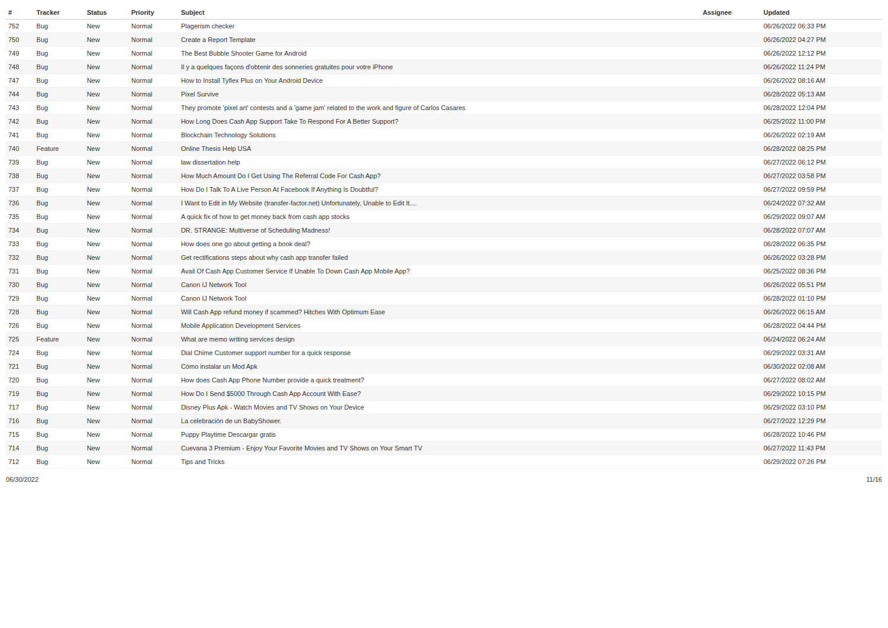| # | Tracker | Status | Priority | Subject | Assignee | Updated |
| --- | --- | --- | --- | --- | --- | --- |
| 752 | Bug | New | Normal | Plagerism checker | | 06/26/2022 06:33 PM |
| 750 | Bug | New | Normal | Create a Report Template | | 06/26/2022 04:27 PM |
| 749 | Bug | New | Normal | The Best Bubble Shooter Game for Android | | 06/26/2022 12:12 PM |
| 748 | Bug | New | Normal | Il y a quelques façons d'obtenir des sonneries gratuites pour votre iPhone | | 06/26/2022 11:24 PM |
| 747 | Bug | New | Normal | How to Install Tyflex Plus on Your Android Device | | 06/26/2022 08:16 AM |
| 744 | Bug | New | Normal | Pixel Survive | | 06/28/2022 05:13 AM |
| 743 | Bug | New | Normal | They promote 'pixel art' contests and a 'game jam' related to the work and figure of Carlos Casares | | 06/28/2022 12:04 PM |
| 742 | Bug | New | Normal | How Long Does Cash App Support Take To Respond For A Better Support? | | 06/25/2022 11:00 PM |
| 741 | Bug | New | Normal | Blockchain Technology Solutions | | 06/26/2022 02:19 AM |
| 740 | Feature | New | Normal | Online Thesis Help USA | | 06/28/2022 08:25 PM |
| 739 | Bug | New | Normal | law dissertation help | | 06/27/2022 06:12 PM |
| 738 | Bug | New | Normal | How Much Amount Do I Get Using The Referral Code For Cash App? | | 06/27/2022 03:58 PM |
| 737 | Bug | New | Normal | How Do I Talk To A Live Person At Facebook If Anything Is Doubtful? | | 06/27/2022 09:59 PM |
| 736 | Bug | New | Normal | I Want to Edit in My Website (transfer-factor.net) Unfortunately, Unable to Edit It.... | | 06/24/2022 07:32 AM |
| 735 | Bug | New | Normal | A quick fix of how to get money back from cash app stocks | | 06/29/2022 09:07 AM |
| 734 | Bug | New | Normal | DR. STRANGE: Multiverse of Scheduling Madness! | | 06/28/2022 07:07 AM |
| 733 | Bug | New | Normal | How does one go about getting a book deal? | | 06/28/2022 06:35 PM |
| 732 | Bug | New | Normal | Get rectifications steps about why cash app transfer failed | | 06/26/2022 03:28 PM |
| 731 | Bug | New | Normal | Avail Of Cash App Customer Service If Unable To Down Cash App Mobile App? | | 06/25/2022 08:36 PM |
| 730 | Bug | New | Normal | Canon IJ Network Tool | | 06/26/2022 05:51 PM |
| 729 | Bug | New | Normal | Canon IJ Network Tool | | 06/28/2022 01:10 PM |
| 728 | Bug | New | Normal | Will Cash App refund money if scammed? Hitches With Optimum Ease | | 06/26/2022 06:15 AM |
| 726 | Bug | New | Normal | Mobile Application Development Services | | 06/28/2022 04:44 PM |
| 725 | Feature | New | Normal | What are memo writing services design | | 06/24/2022 06:24 AM |
| 724 | Bug | New | Normal | Dial Chime Customer support number for a quick response | | 06/29/2022 03:31 AM |
| 721 | Bug | New | Normal | Cómo instalar un Mod Apk | | 06/30/2022 02:08 AM |
| 720 | Bug | New | Normal | How does Cash App Phone Number provide a quick treatment? | | 06/27/2022 08:02 AM |
| 719 | Bug | New | Normal | How Do I Send $5000 Through Cash App Account With Ease? | | 06/29/2022 10:15 PM |
| 717 | Bug | New | Normal | Disney Plus Apk - Watch Movies and TV Shows on Your Device | | 06/29/2022 03:10 PM |
| 716 | Bug | New | Normal | La celebración de un BabyShower. | | 06/27/2022 12:29 PM |
| 715 | Bug | New | Normal | Puppy Playtime Descargar gratis | | 06/28/2022 10:46 PM |
| 714 | Bug | New | Normal | Cuevana 3 Premium - Enjoy Your Favorite Movies and TV Shows on Your Smart TV | | 06/27/2022 11:43 PM |
| 712 | Bug | New | Normal | Tips and Tricks | | 06/29/2022 07:26 PM |
06/30/2022 11/16